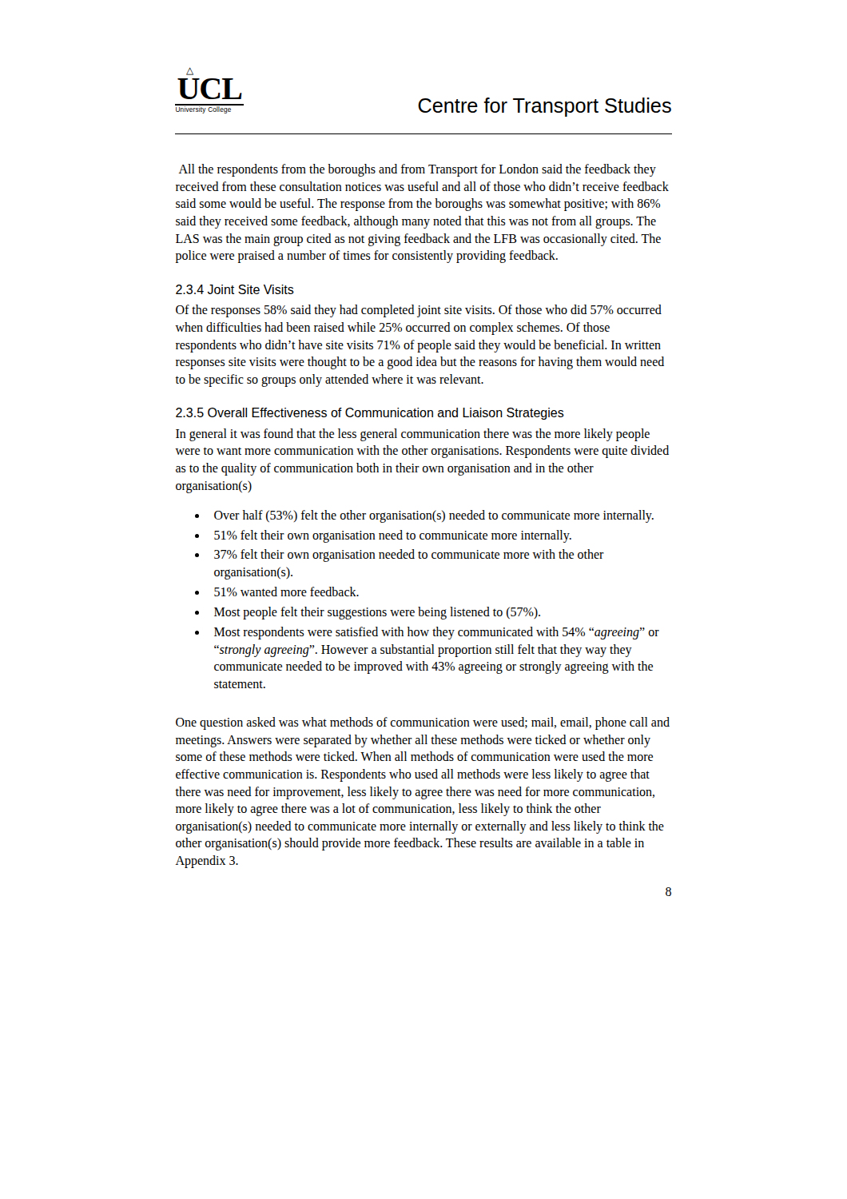△
UCL
University College
Centre for Transport Studies
All the respondents from the boroughs and from Transport for London said the feedback they received from these consultation notices was useful and all of those who didn’t receive feedback said some would be useful. The response from the boroughs was somewhat positive; with 86% said they received some feedback, although many noted that this was not from all groups. The LAS was the main group cited as not giving feedback and the LFB was occasionally cited. The police were praised a number of times for consistently providing feedback.
2.3.4 Joint Site Visits
Of the responses 58% said they had completed joint site visits. Of those who did 57% occurred when difficulties had been raised while 25% occurred on complex schemes. Of those respondents who didn’t have site visits 71% of people said they would be beneficial. In written responses site visits were thought to be a good idea but the reasons for having them would need to be specific so groups only attended where it was relevant.
2.3.5 Overall Effectiveness of Communication and Liaison Strategies
In general it was found that the less general communication there was the more likely people were to want more communication with the other organisations. Respondents were quite divided as to the quality of communication both in their own organisation and in the other organisation(s)
Over half (53%) felt the other organisation(s) needed to communicate more internally.
51% felt their own organisation need to communicate more internally.
37% felt their own organisation needed to communicate more with the other organisation(s).
51% wanted more feedback.
Most people felt their suggestions were being listened to (57%).
Most respondents were satisfied with how they communicated with 54% “agreeing” or “strongly agreeing”. However a substantial proportion still felt that they way they communicate needed to be improved with 43% agreeing or strongly agreeing with the statement.
One question asked was what methods of communication were used; mail, email, phone call and meetings. Answers were separated by whether all these methods were ticked or whether only some of these methods were ticked. When all methods of communication were used the more effective communication is. Respondents who used all methods were less likely to agree that there was need for improvement, less likely to agree there was need for more communication, more likely to agree there was a lot of communication, less likely to think the other organisation(s) needed to communicate more internally or externally and less likely to think the other organisation(s) should provide more feedback. These results are available in a table in Appendix 3.
8